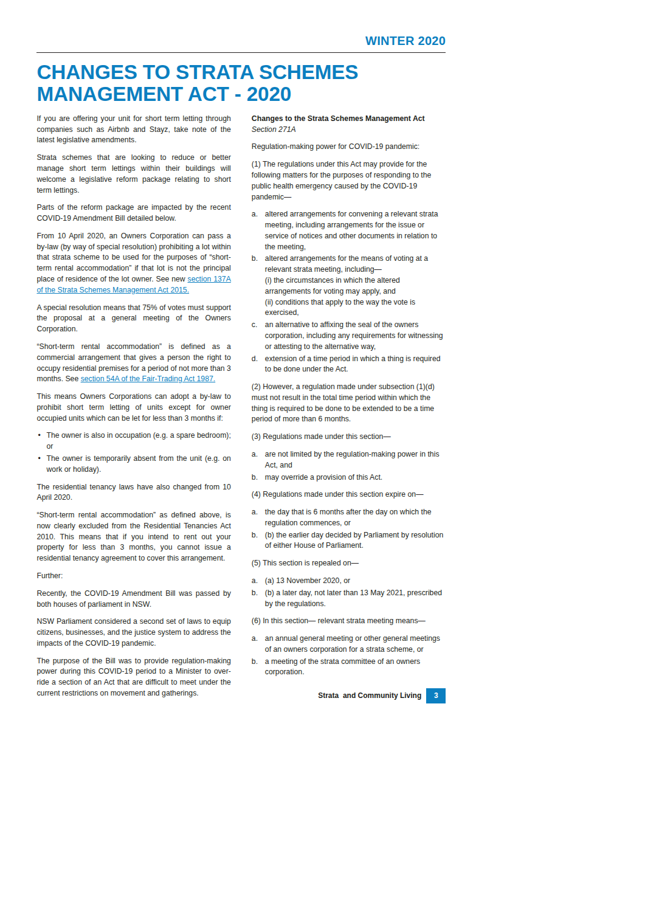WINTER 2020
Changes to Strata Schemes
Management Act - 2020
If you are offering your unit for short term letting through companies such as Airbnb and Stayz, take note of the latest legislative amendments.
Strata schemes that are looking to reduce or better manage short term lettings within their buildings will welcome a legislative reform package relating to short term lettings.
Parts of the reform package are impacted by the recent COVID-19 Amendment Bill detailed below.
From 10 April 2020, an Owners Corporation can pass a by-law (by way of special resolution) prohibiting a lot within that strata scheme to be used for the purposes of “short-term rental accommodation” if that lot is not the principal place of residence of the lot owner. See new section 137A of the Strata Schemes Management Act 2015.
A special resolution means that 75% of votes must support the proposal at a general meeting of the Owners Corporation.
“Short-term rental accommodation” is defined as a commercial arrangement that gives a person the right to occupy residential premises for a period of not more than 3 months. See section 54A of the Fair-Trading Act 1987.
This means Owners Corporations can adopt a by-law to prohibit short term letting of units except for owner occupied units which can be let for less than 3 months if:
The owner is also in occupation (e.g. a spare bedroom); or
The owner is temporarily absent from the unit (e.g. on work or holiday).
The residential tenancy laws have also changed from 10 April 2020.
“Short-term rental accommodation” as defined above, is now clearly excluded from the Residential Tenancies Act 2010. This means that if you intend to rent out your property for less than 3 months, you cannot issue a residential tenancy agreement to cover this arrangement.
Further:
Recently, the COVID-19 Amendment Bill was passed by both houses of parliament in NSW.
NSW Parliament considered a second set of laws to equip citizens, businesses, and the justice system to address the impacts of the COVID-19 pandemic.
The purpose of the Bill was to provide regulation-making power during this COVID-19 period to a Minister to over-ride a section of an Act that are difficult to meet under the current restrictions on movement and gatherings.
Changes to the Strata Schemes Management Act
Section 271A
Regulation-making power for COVID-19 pandemic:
(1) The regulations under this Act may provide for the following matters for the purposes of responding to the public health emergency caused by the COVID-19 pandemic—
altered arrangements for convening a relevant strata meeting, including arrangements for the issue or service of notices and other documents in relation to the meeting,
altered arrangements for the means of voting at a relevant strata meeting, including— (i) the circumstances in which the altered arrangements for voting may apply, and (ii) conditions that apply to the way the vote is exercised,
an alternative to affixing the seal of the owners corporation, including any requirements for witnessing or attesting to the alternative way,
extension of a time period in which a thing is required to be done under the Act.
(2) However, a regulation made under subsection (1)(d) must not result in the total time period within which the thing is required to be done to be extended to be a time period of more than 6 months.
(3) Regulations made under this section—
are not limited by the regulation-making power in this Act, and
may override a provision of this Act.
(4) Regulations made under this section expire on—
the day that is 6 months after the day on which the regulation commences, or
(b) the earlier day decided by Parliament by resolution of either House of Parliament.
(5) This section is repealed on—
(a) 13 November 2020, or
(b) a later day, not later than 13 May 2021, prescribed by the regulations.
(6) In this section— relevant strata meeting means—
an annual general meeting or other general meetings of an owners corporation for a strata scheme, or
a meeting of the strata committee of an owners corporation.
Strata and Community Living
3